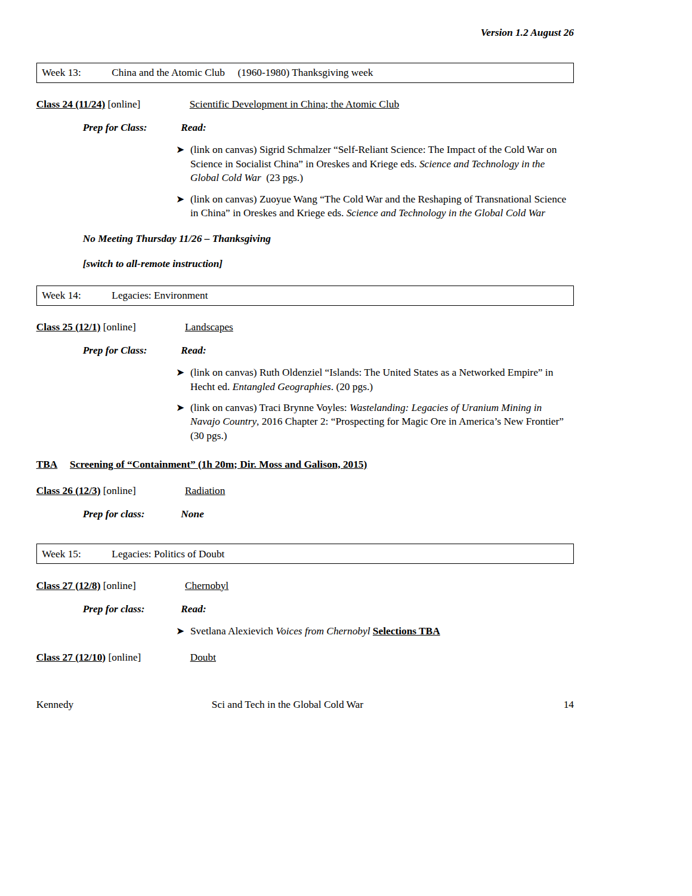Version 1.2 August 26
Week 13: China and the Atomic Club (1960-1980) Thanksgiving week
Class 24 (11/24) [online] Scientific Development in China; the Atomic Club
Prep for Class: Read:
(link on canvas) Sigrid Schmalzer “Self-Reliant Science: The Impact of the Cold War on Science in Socialist China” in Oreskes and Kriege eds. Science and Technology in the Global Cold War (23 pgs.)
(link on canvas) Zuoyue Wang “The Cold War and the Reshaping of Transnational Science in China” in Oreskes and Kriege eds. Science and Technology in the Global Cold War
No Meeting Thursday 11/26 – Thanksgiving
[switch to all-remote instruction]
Week 14: Legacies: Environment
Class 25 (12/1) [online] Landscapes
Prep for Class: Read:
(link on canvas) Ruth Oldenziel “Islands: The United States as a Networked Empire” in Hecht ed. Entangled Geographies. (20 pgs.)
(link on canvas) Traci Brynne Voyles: Wastelanding: Legacies of Uranium Mining in Navajo Country, 2016 Chapter 2: “Prospecting for Magic Ore in America’s New Frontier” (30 pgs.)
TBAScreening of “Containment” (1h 20m; Dir. Moss and Galison, 2015)
Class 26 (12/3) [online] Radiation
Prep for class: None
Week 15: Legacies: Politics of Doubt
Class 27 (12/8) [online] Chernobyl
Prep for class: Read:
Svetlana Alexievich Voices from Chernobyl Selections TBA
Class 27 (12/10) [online] Doubt
Kennedy
Sci and Tech in the Global Cold War
14